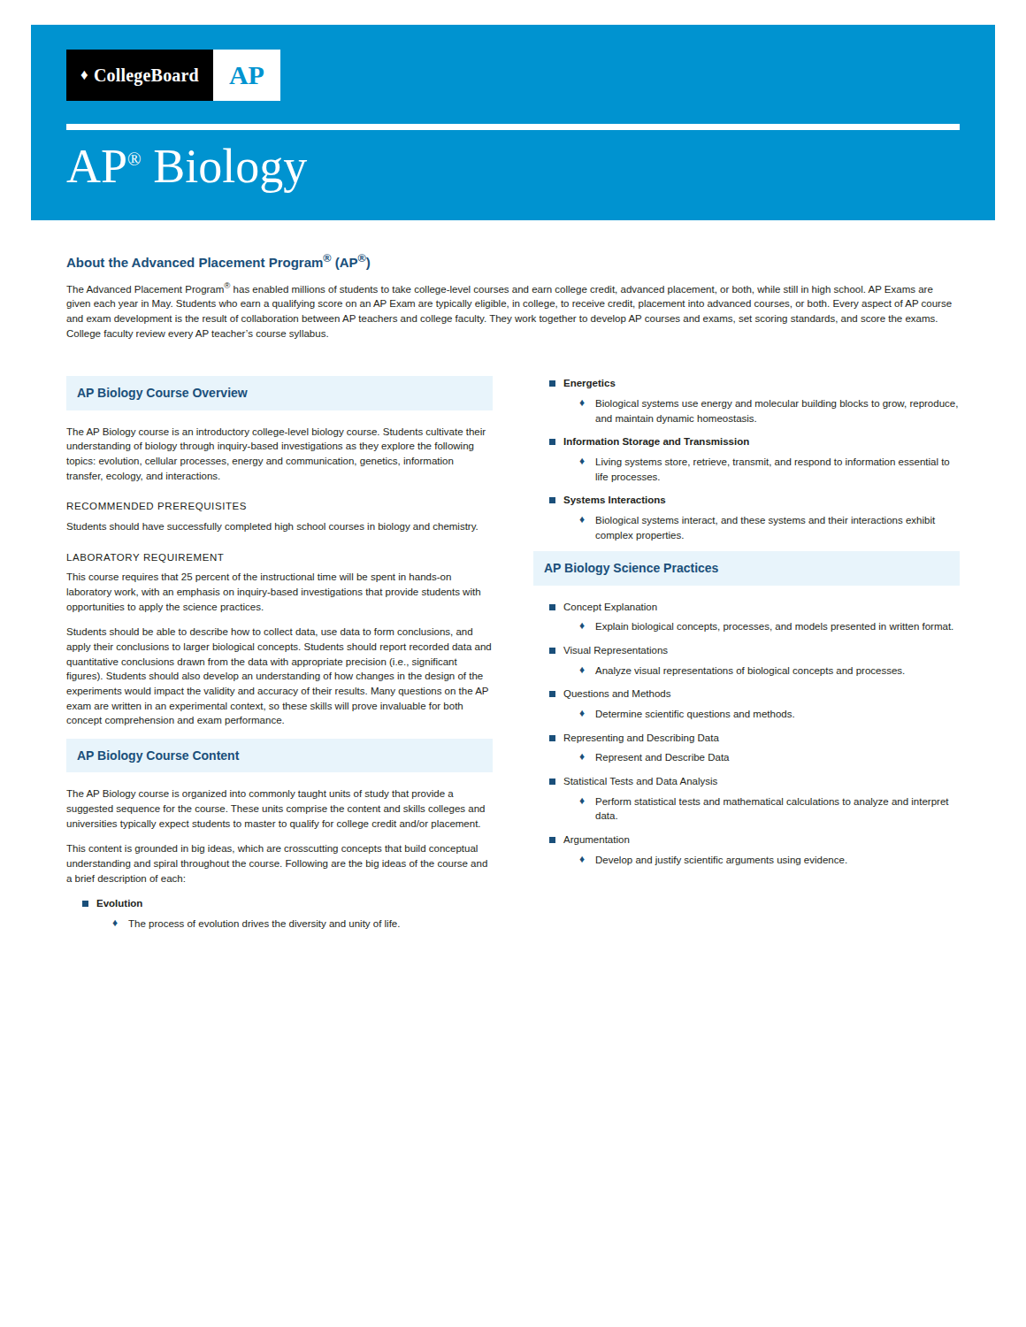♦CollegeBoard
AP
AP® Biology
About the Advanced Placement Program® (AP®)
The Advanced Placement Program® has enabled millions of students to take college-level courses and earn college credit, advanced placement, or both, while still in high school. AP Exams are given each year in May. Students who earn a qualifying score on an AP Exam are typically eligible, in college, to receive credit, placement into advanced courses, or both. Every aspect of AP course and exam development is the result of collaboration between AP teachers and college faculty. They work together to develop AP courses and exams, set scoring standards, and score the exams. College faculty review every AP teacher’s course syllabus.
AP Biology Course Overview
The AP Biology course is an introductory college-level biology course. Students cultivate their understanding of biology through inquiry-based investigations as they explore the following topics: evolution, cellular processes, energy and communication, genetics, information transfer, ecology, and interactions.
Recommended Prerequisites
Students should have successfully completed high school courses in biology and chemistry.
Laboratory Requirement
This course requires that 25 percent of the instructional time will be spent in hands-on laboratory work, with an emphasis on inquiry-based investigations that provide students with opportunities to apply the science practices.
Students should be able to describe how to collect data, use data to form conclusions, and apply their conclusions to larger biological concepts. Students should report recorded data and quantitative conclusions drawn from the data with appropriate precision (i.e., significant figures). Students should also develop an understanding of how changes in the design of the experiments would impact the validity and accuracy of their results. Many questions on the AP exam are written in an experimental context, so these skills will prove invaluable for both concept comprehension and exam performance.
AP Biology Course Content
The AP Biology course is organized into commonly taught units of study that provide a suggested sequence for the course. These units comprise the content and skills colleges and universities typically expect students to master to qualify for college credit and/or placement.
This content is grounded in big ideas, which are crosscutting concepts that build conceptual understanding and spiral throughout the course. Following are the big ideas of the course and a brief description of each:
Evolution
The process of evolution drives the diversity and unity of life.
Energetics
Biological systems use energy and molecular building blocks to grow, reproduce, and maintain dynamic homeostasis.
Information Storage and Transmission
Living systems store, retrieve, transmit, and respond to information essential to life processes.
Systems Interactions
Biological systems interact, and these systems and their interactions exhibit complex properties.
AP Biology Science Practices
Concept Explanation
Explain biological concepts, processes, and models presented in written format.
Visual Representations
Analyze visual representations of biological concepts and processes.
Questions and Methods
Determine scientific questions and methods.
Representing and Describing Data
Represent and Describe Data
Statistical Tests and Data Analysis
Perform statistical tests and mathematical calculations to analyze and interpret data.
Argumentation
Develop and justify scientific arguments using evidence.